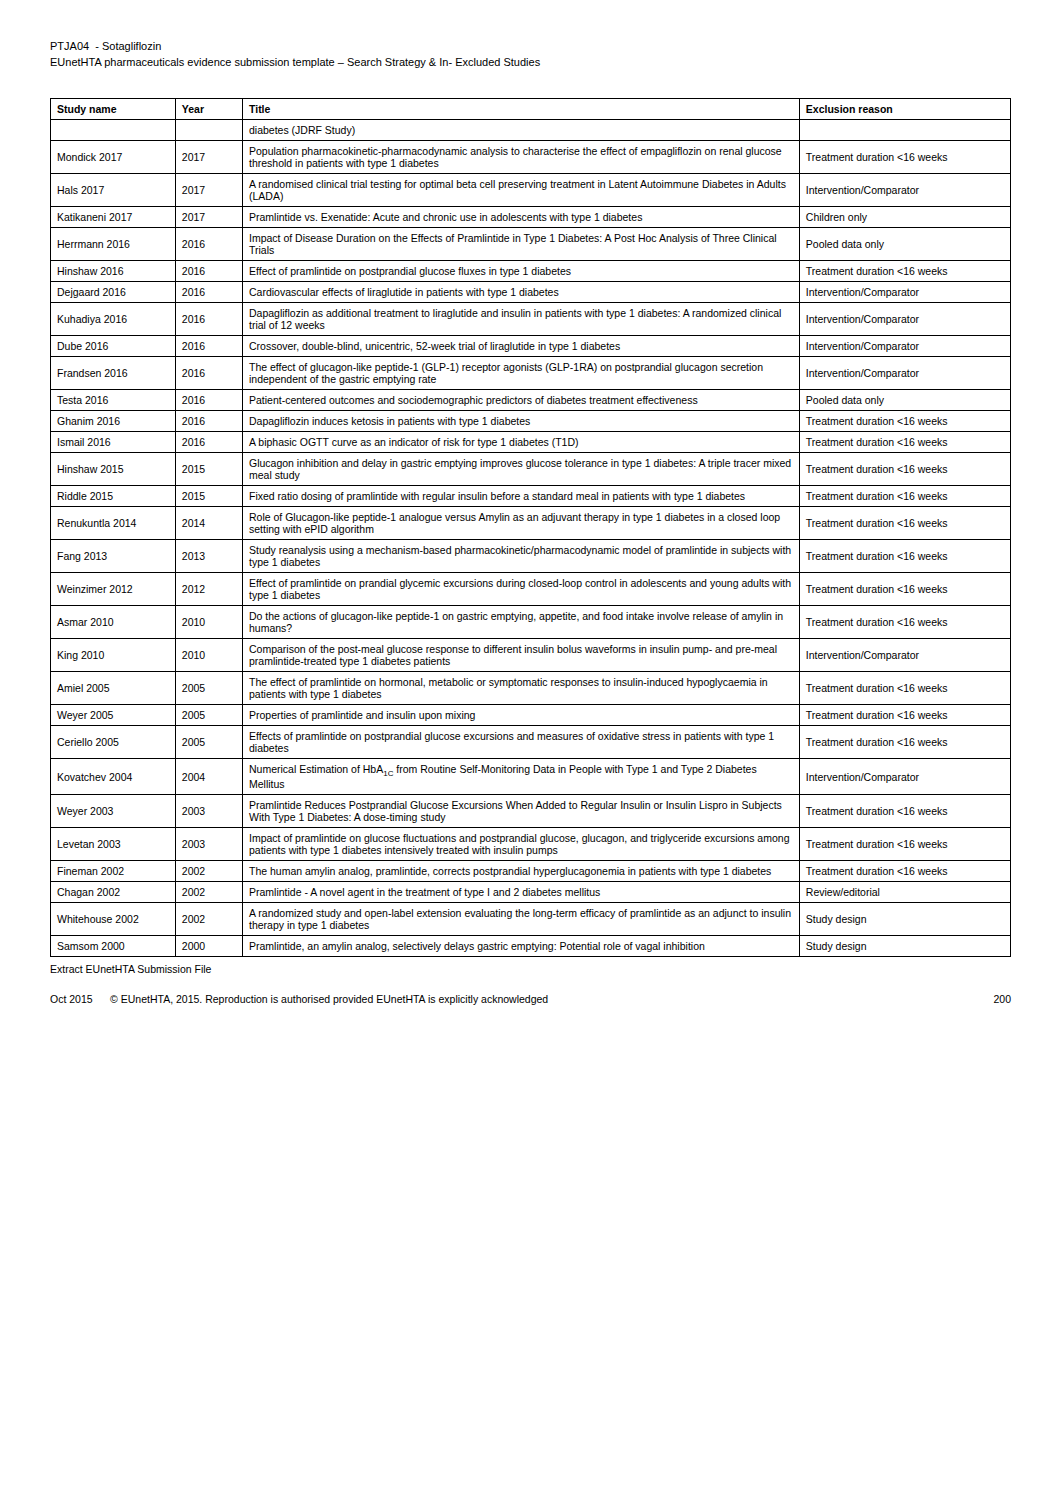PTJA04 - Sotagliflozin
EUnetHTA pharmaceuticals evidence submission template – Search Strategy & In- Excluded Studies
| Study name | Year | Title | Exclusion reason |
| --- | --- | --- | --- |
| | | diabetes (JDRF Study) | |
| Mondick 2017 | 2017 | Population pharmacokinetic-pharmacodynamic analysis to characterise the effect of empagliflozin on renal glucose threshold in patients with type 1 diabetes | Treatment duration <16 weeks |
| Hals 2017 | 2017 | A randomised clinical trial testing for optimal beta cell preserving treatment in Latent Autoimmune Diabetes in Adults (LADA) | Intervention/Comparator |
| Katikaneni 2017 | 2017 | Pramlintide vs. Exenatide: Acute and chronic use in adolescents with type 1 diabetes | Children only |
| Herrmann 2016 | 2016 | Impact of Disease Duration on the Effects of Pramlintide in Type 1 Diabetes: A Post Hoc Analysis of Three Clinical Trials | Pooled data only |
| Hinshaw 2016 | 2016 | Effect of pramlintide on postprandial glucose fluxes in type 1 diabetes | Treatment duration <16 weeks |
| Dejgaard 2016 | 2016 | Cardiovascular effects of liraglutide in patients with type 1 diabetes | Intervention/Comparator |
| Kuhadiya 2016 | 2016 | Dapagliflozin as additional treatment to liraglutide and insulin in patients with type 1 diabetes: A randomized clinical trial of 12 weeks | Intervention/Comparator |
| Dube 2016 | 2016 | Crossover, double-blind, unicentric, 52-week trial of liraglutide in type 1 diabetes | Intervention/Comparator |
| Frandsen 2016 | 2016 | The effect of glucagon-like peptide-1 (GLP-1) receptor agonists (GLP-1RA) on postprandial glucagon secretion independent of the gastric emptying rate | Intervention/Comparator |
| Testa 2016 | 2016 | Patient-centered outcomes and sociodemographic predictors of diabetes treatment effectiveness | Pooled data only |
| Ghanim 2016 | 2016 | Dapagliflozin induces ketosis in patients with type 1 diabetes | Treatment duration <16 weeks |
| Ismail 2016 | 2016 | A biphasic OGTT curve as an indicator of risk for type 1 diabetes (T1D) | Treatment duration <16 weeks |
| Hinshaw 2015 | 2015 | Glucagon inhibition and delay in gastric emptying improves glucose tolerance in type 1 diabetes: A triple tracer mixed meal study | Treatment duration <16 weeks |
| Riddle 2015 | 2015 | Fixed ratio dosing of pramlintide with regular insulin before a standard meal in patients with type 1 diabetes | Treatment duration <16 weeks |
| Renukuntla 2014 | 2014 | Role of Glucagon-like peptide-1 analogue versus Amylin as an adjuvant therapy in type 1 diabetes in a closed loop setting with ePID algorithm | Treatment duration <16 weeks |
| Fang 2013 | 2013 | Study reanalysis using a mechanism-based pharmacokinetic/pharmacodynamic model of pramlintide in subjects with type 1 diabetes | Treatment duration <16 weeks |
| Weinzimer 2012 | 2012 | Effect of pramlintide on prandial glycemic excursions during closed-loop control in adolescents and young adults with type 1 diabetes | Treatment duration <16 weeks |
| Asmar 2010 | 2010 | Do the actions of glucagon-like peptide-1 on gastric emptying, appetite, and food intake involve release of amylin in humans? | Treatment duration <16 weeks |
| King 2010 | 2010 | Comparison of the post-meal glucose response to different insulin bolus waveforms in insulin pump- and pre-meal pramlintide-treated type 1 diabetes patients | Intervention/Comparator |
| Amiel 2005 | 2005 | The effect of pramlintide on hormonal, metabolic or symptomatic responses to insulin-induced hypoglycaemia in patients with type 1 diabetes | Treatment duration <16 weeks |
| Weyer 2005 | 2005 | Properties of pramlintide and insulin upon mixing | Treatment duration <16 weeks |
| Ceriello 2005 | 2005 | Effects of pramlintide on postprandial glucose excursions and measures of oxidative stress in patients with type 1 diabetes | Treatment duration <16 weeks |
| Kovatchev 2004 | 2004 | Numerical Estimation of HbA 1C from Routine Self-Monitoring Data in People with Type 1 and Type 2 Diabetes Mellitus | Intervention/Comparator |
| Weyer 2003 | 2003 | Pramlintide Reduces Postprandial Glucose Excursions When Added to Regular Insulin or Insulin Lispro in Subjects With Type 1 Diabetes: A dose-timing study | Treatment duration <16 weeks |
| Levetan 2003 | 2003 | Impact of pramlintide on glucose fluctuations and postprandial glucose, glucagon, and triglyceride excursions among patients with type 1 diabetes intensively treated with insulin pumps | Treatment duration <16 weeks |
| Fineman 2002 | 2002 | The human amylin analog, pramlintide, corrects postprandial hyperglucagonemia in patients with type 1 diabetes | Treatment duration <16 weeks |
| Chagan 2002 | 2002 | Pramlintide - A novel agent in the treatment of type I and 2 diabetes mellitus | Review/editorial |
| Whitehouse 2002 | 2002 | A randomized study and open-label extension evaluating the long-term efficacy of pramlintide as an adjunct to insulin therapy in type 1 diabetes | Study design |
| Samsom 2000 | 2000 | Pramlintide, an amylin analog, selectively delays gastric emptying: Potential role of vagal inhibition | Study design |
Extract EUnetHTA Submission File
Oct 2015 © EUnetHTA, 2015. Reproduction is authorised provided EUnetHTA is explicitly acknowledged
200